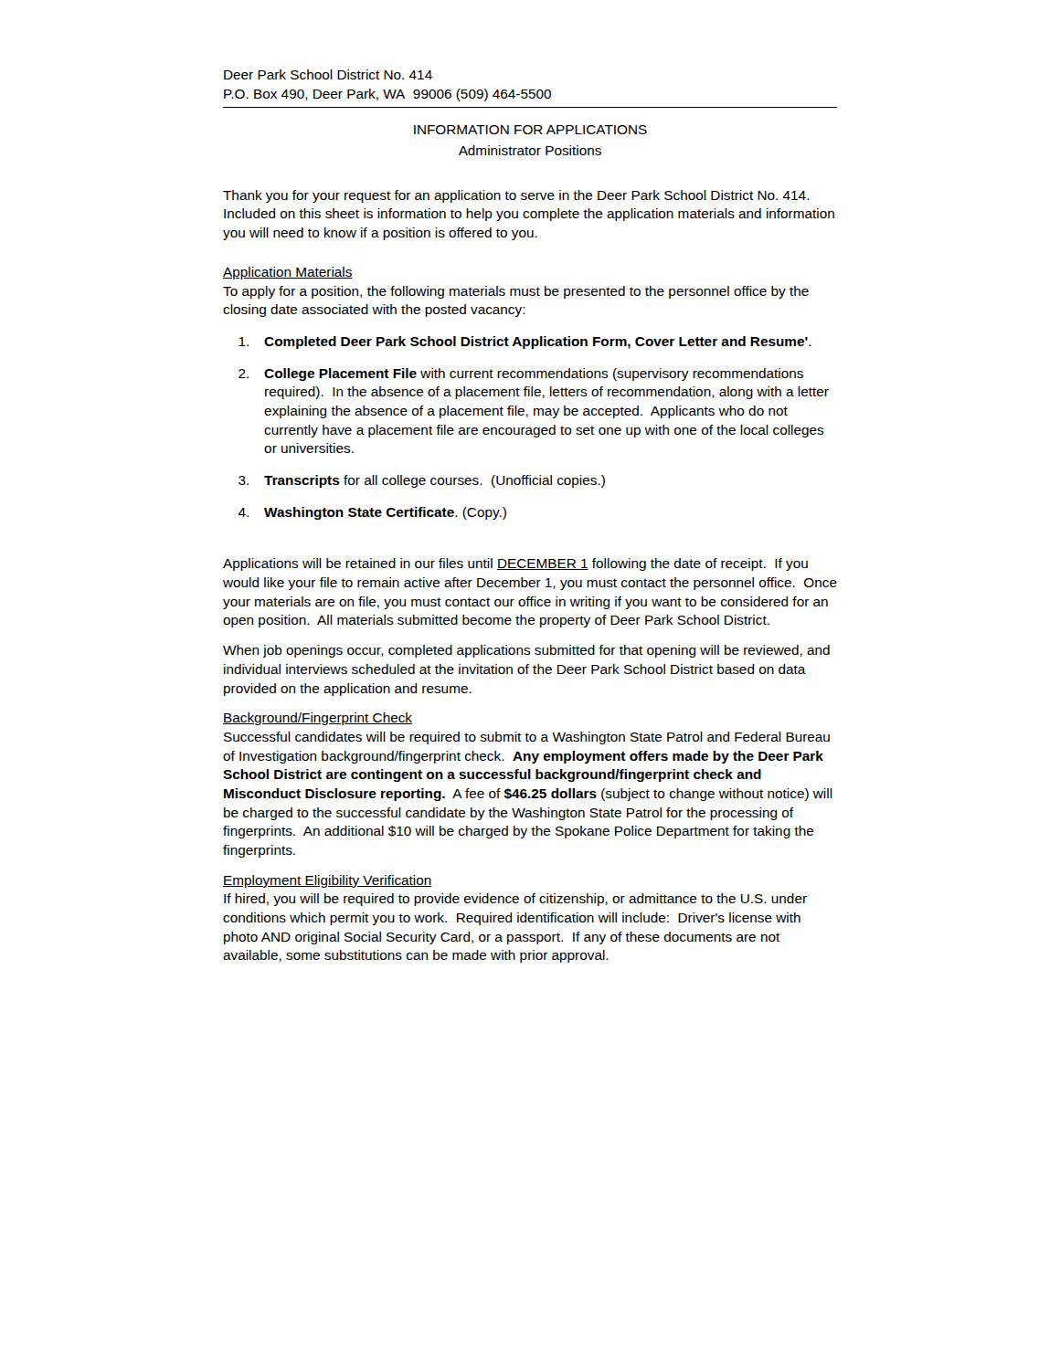Deer Park School District No. 414
P.O. Box 490, Deer Park, WA 99006 (509) 464-5500
INFORMATION FOR APPLICATIONS
Administrator Positions
Thank you for your request for an application to serve in the Deer Park School District No. 414. Included on this sheet is information to help you complete the application materials and information you will need to know if a position is offered to you.
Application Materials
To apply for a position, the following materials must be presented to the personnel office by the closing date associated with the posted vacancy:
Completed Deer Park School District Application Form, Cover Letter and Resume'.
College Placement File with current recommendations (supervisory recommendations required). In the absence of a placement file, letters of recommendation, along with a letter explaining the absence of a placement file, may be accepted. Applicants who do not currently have a placement file are encouraged to set one up with one of the local colleges or universities.
Transcripts for all college courses. (Unofficial copies.)
Washington State Certificate. (Copy.)
Applications will be retained in our files until DECEMBER 1 following the date of receipt. If you would like your file to remain active after December 1, you must contact the personnel office. Once your materials are on file, you must contact our office in writing if you want to be considered for an open position. All materials submitted become the property of Deer Park School District.
When job openings occur, completed applications submitted for that opening will be reviewed, and individual interviews scheduled at the invitation of the Deer Park School District based on data provided on the application and resume.
Background/Fingerprint Check
Successful candidates will be required to submit to a Washington State Patrol and Federal Bureau of Investigation background/fingerprint check. Any employment offers made by the Deer Park School District are contingent on a successful background/fingerprint check and Misconduct Disclosure reporting. A fee of $46.25 dollars (subject to change without notice) will be charged to the successful candidate by the Washington State Patrol for the processing of fingerprints. An additional $10 will be charged by the Spokane Police Department for taking the fingerprints.
Employment Eligibility Verification
If hired, you will be required to provide evidence of citizenship, or admittance to the U.S. under conditions which permit you to work. Required identification will include: Driver's license with photo AND original Social Security Card, or a passport. If any of these documents are not available, some substitutions can be made with prior approval.